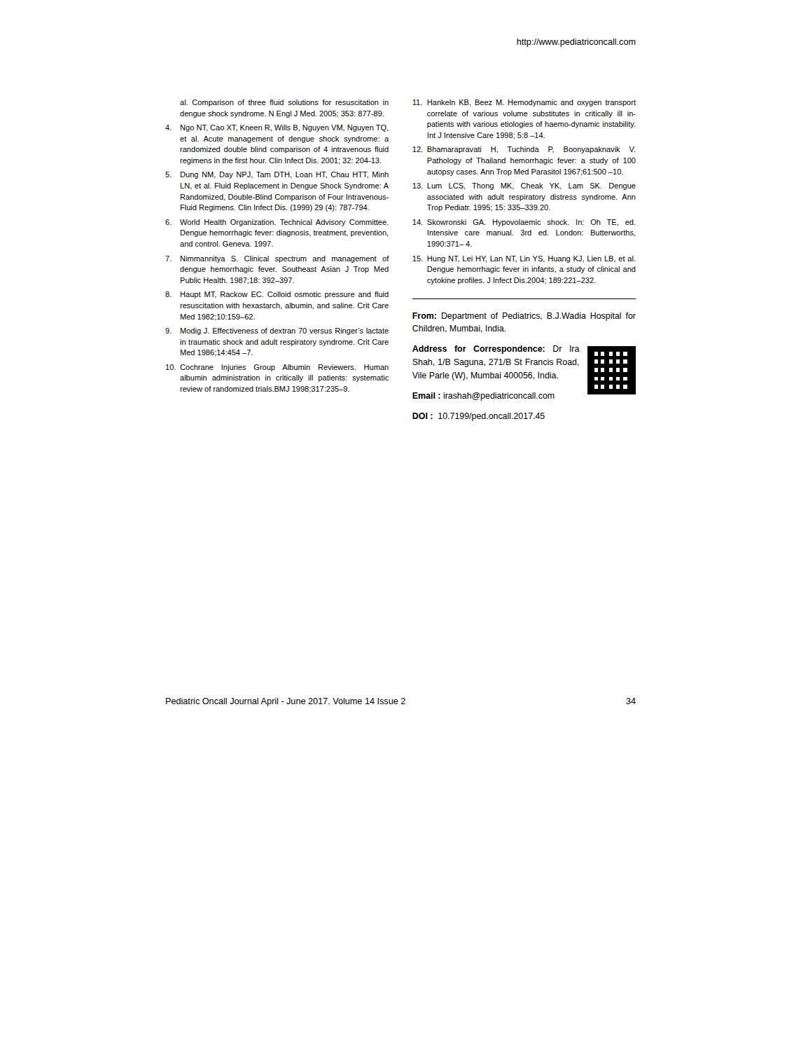http://www.pediatriconcall.com
al. Comparison of three fluid solutions for resuscitation in dengue shock syndrome. N Engl J Med. 2005; 353: 877-89.
4. Ngo NT, Cao XT, Kneen R, Wills B, Nguyen VM, Nguyen TQ, et al. Acute management of dengue shock syndrome: a randomized double blind comparison of 4 intravenous fluid regimens in the first hour. Clin Infect Dis. 2001; 32: 204-13.
5. Dung NM, Day NPJ, Tam DTH, Loan HT, Chau HTT, Minh LN, et al. Fluid Replacement in Dengue Shock Syndrome: A Randomized, Double-Blind Comparison of Four Intravenous-Fluid Regimens. Clin Infect Dis. (1999) 29 (4): 787-794.
6. World Health Organization. Technical Advisory Committee. Dengue hemorrhagic fever: diagnosis, treatment, prevention, and control. Geneva. 1997.
7. Nimmannitya S. Clinical spectrum and management of dengue hemorrhagic fever. Southeast Asian J Trop Med Public Health. 1987;18: 392–397.
8. Haupt MT, Rackow EC. Colloid osmotic pressure and fluid resuscitation with hexastarch, albumin, and saline. Crit Care Med 1982;10:159–62.
9. Modig J. Effectiveness of dextran 70 versus Ringer’s lactate in traumatic shock and adult respiratory syndrome. Crit Care Med 1986;14:454 –7.
10. Cochrane Injuries Group Albumin Reviewers. Human albumin administration in critically ill patients: systematic review of randomized trials.BMJ 1998;317:235–9.
11. Hankeln KB, Beez M. Hemodynamic and oxygen transport correlate of various volume substitutes in critically ill in-patients with various etiologies of haemo-dynamic instability. Int J Intensive Care 1998; 5:8 –14.
12. Bhamarapravati H, Tuchinda P, Boonyapaknavik V. Pathology of Thailand hemorrhagic fever: a study of 100 autopsy cases. Ann Trop Med Parasitol 1967;61:500 –10.
13. Lum LCS, Thong MK, Cheak YK, Lam SK. Dengue associated with adult respiratory distress syndrome. Ann Trop Pediatr. 1995; 15: 335–339.20.
14. Skowronski GA. Hypovolaemic shock. In: Oh TE, ed. Intensive care manual. 3rd ed. London: Butterworths, 1990:371– 4.
15. Hung NT, Lei HY, Lan NT, Lin YS, Huang KJ, Lien LB, et al. Dengue hemorrhagic fever in infants, a study of clinical and cytokine profiles. J Infect Dis.2004; 189:221–232.
From: Department of Pediatrics, B.J.Wadia Hospital for Children, Mumbai, India.
Address for Correspondence: Dr Ira Shah, 1/B Saguna, 271/B St Francis Road, Vile Parle (W), Mumbai 400056, India.
Email : irashah@pediatriconcall.com
DOI : 10.7199/ped.oncall.2017.45
Pediatric Oncall Journal April - June 2017. Volume 14 Issue 2 34